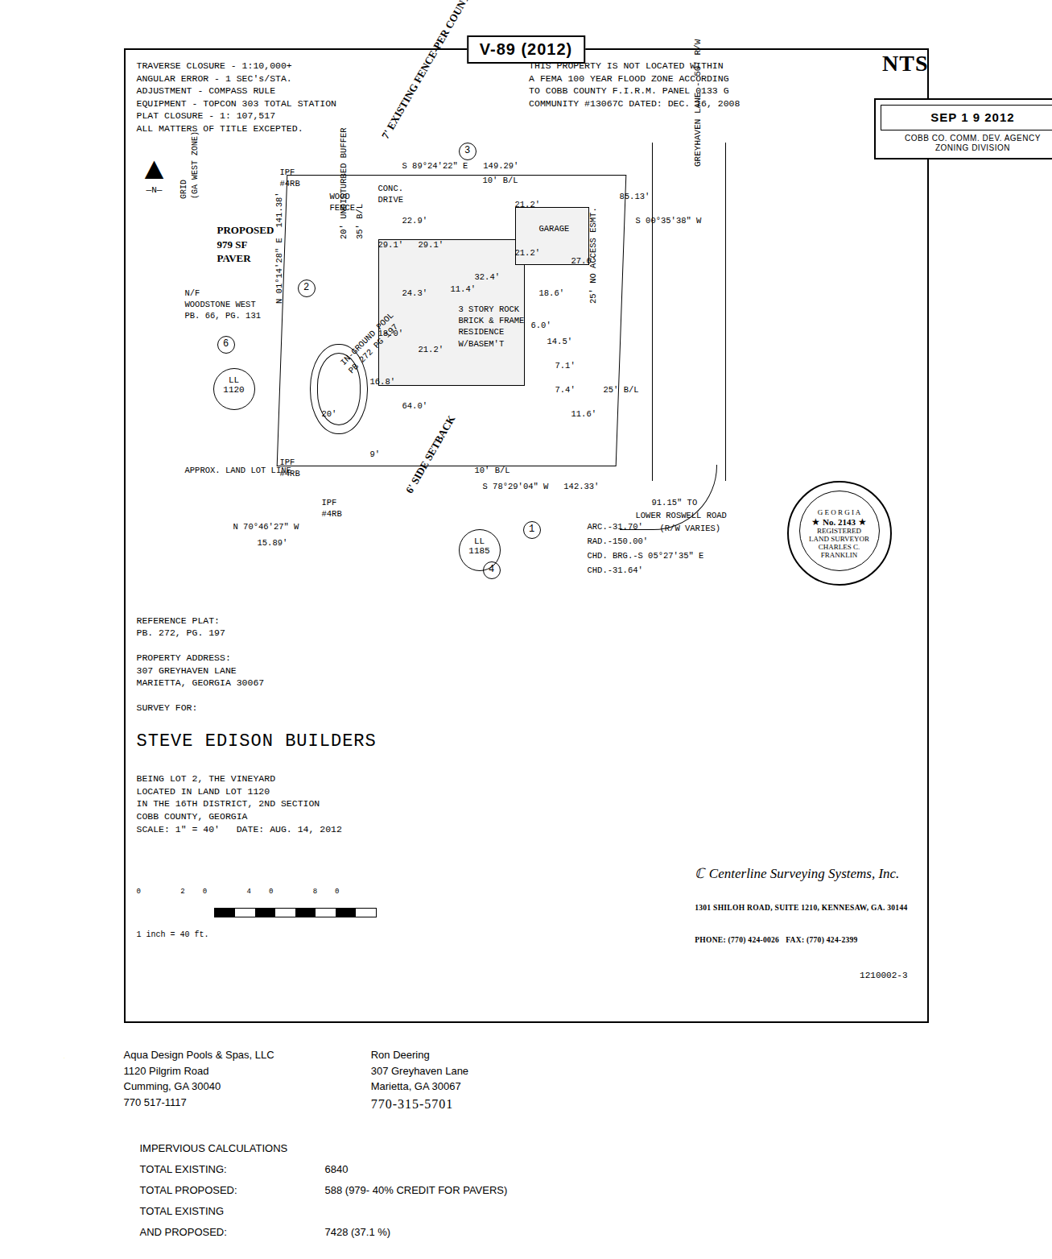NTS
V-89 (2012)
SEP 1 9 2012
COBB CO. COMM. DEV. AGENCY
ZONING DIVISION
TRAVERSE CLOSURE - 1:10,000+ ANGULAR ERROR - 1 SEC's/STA. ADJUSTMENT - COMPASS RULE EQUIPMENT - TOPCON 303 TOTAL STATION PLAT CLOSURE - 1: 107,517 ALL MATTERS OF TITLE EXCEPTED.
THIS PROPERTY IS NOT LOCATED WITHIN A FEMA 100 YEAR FLOOD ZONE ACCORDING TO COBB COUNTY F.I.R.M. PANEL 0133 G COMMUNITY #13067C DATED: DEC. 16, 2008
▲
—N—
GRID
(GA WEST ZONE)
GREYHAVEN LANE - 50' R/W
S 89°24'22" E 149.29'
85.13'
S 00°35'38" W
N 01°14'28" E 141.38'
S 78°29'04" W 142.33'
N 70°46'27" W
15.89'
ARC.-31.70'
RAD.-150.00'
CHD. BRG.-S 05°27'35" E
CHD.-31.64'
91.15" TO
LOWER ROSWELL ROAD
(R/W VARIES)
IPF
#4RB
IPF
#4RB
IPF
#4RB
CONC.
DRIVE
WOOD
FENCE
10' B/L
GARAGE
21.2'
21.2'
27.6'
22.9'
29.1'
29.1'
24.3'
18.0'
21.2'
16.8'
64.0'
3 STORY ROCK
BRICK & FRAME
RESIDENCE
W/BASEM'T
32.4'
11.4'
18.6'
6.0'
14.5'
7.1'
7.4'
11.6'
10' B/L
25' NO ACCESS ESMT.
25' B/L
20' UNDISTURBED BUFFER
35' B/L
20'
9'
IN-GROUND POOL
PB 272 PG 197
PROPOSED
979 SF
PAVER
7' EXISTING FENCE-PER COUNTY CODE
6' SIDE SETBACK
N/F
WOODSTONE WEST
PB. 66, PG. 131
3
2
6
1
4
LL
1120
LL
1185
APPROX. LAND LOT LINE
G E O R G I A
★ No. 2143 ★
REGISTERED
LAND SURVEYOR
CHARLES C. FRANKLIN
REFERENCE PLAT: PB. 272, PG. 197 PROPERTY ADDRESS: 307 GREYHAVEN LANE MARIETTA, GEORGIA 30067 SURVEY FOR:
STEVE EDISON BUILDERS
BEING LOT 2, THE VINEYARD LOCATED IN LAND LOT 1120 IN THE 16TH DISTRICT, 2ND SECTION COBB COUNTY, GEORGIA SCALE: 1" = 40' DATE: AUG. 14, 2012
0 20 40 80
1 inch = 40 ft.
ℂ  Centerline Surveying Systems, Inc.
1301 SHILOH ROAD, SUITE 1210, KENNESAW, GA. 30144
PHONE: (770) 424-0026 FAX: (770) 424-2399
1210002-3
Aqua Design Pools & Spas, LLC
1120 Pilgrim Road
Cumming, GA 30040
770 517-1117
Ron Deering
307 Greyhaven Lane
Marietta, GA 30067
770-315-5701
IMPERVIOUS CALCULATIONS
TOTAL EXISTING: 6840
TOTAL PROPOSED: 588 (979- 40% CREDIT FOR PAVERS)
TOTAL EXISTING
AND PROPOSED: 7428 (37.1 %)